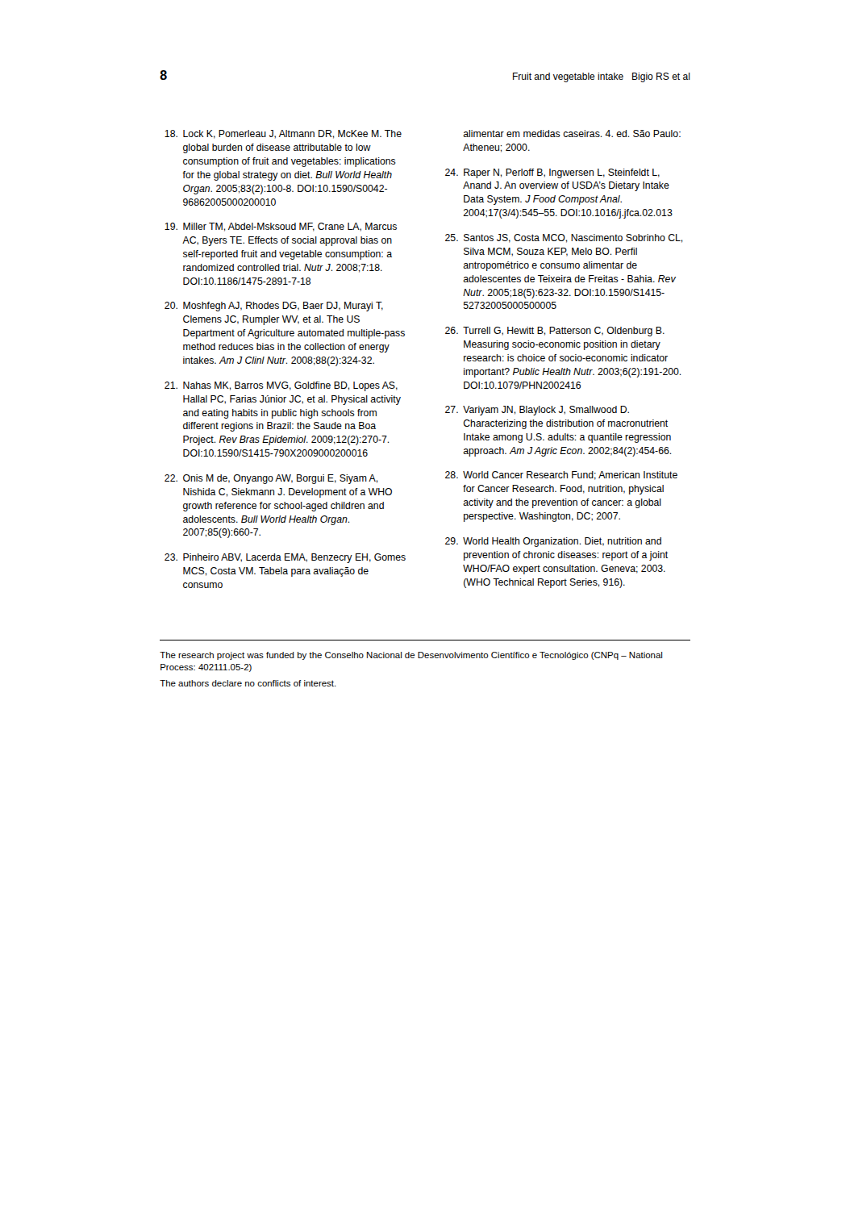8
Fruit and vegetable intake Bigio RS et al
18. Lock K, Pomerleau J, Altmann DR, McKee M. The global burden of disease attributable to low consumption of fruit and vegetables: implications for the global strategy on diet. Bull World Health Organ. 2005;83(2):100-8. DOI:10.1590/S0042-96862005000200010
19. Miller TM, Abdel-Msksoud MF, Crane LA, Marcus AC, Byers TE. Effects of social approval bias on self-reported fruit and vegetable consumption: a randomized controlled trial. Nutr J. 2008;7:18. DOI:10.1186/1475-2891-7-18
20. Moshfegh AJ, Rhodes DG, Baer DJ, Murayi T, Clemens JC, Rumpler WV, et al. The US Department of Agriculture automated multiple-pass method reduces bias in the collection of energy intakes. Am J Clinl Nutr. 2008;88(2):324-32.
21. Nahas MK, Barros MVG, Goldfine BD, Lopes AS, Hallal PC, Farias Júnior JC, et al. Physical activity and eating habits in public high schools from different regions in Brazil: the Saude na Boa Project. Rev Bras Epidemiol. 2009;12(2):270-7. DOI:10.1590/S1415-790X2009000200016
22. Onis M de, Onyango AW, Borgui E, Siyam A, Nishida C, Siekmann J. Development of a WHO growth reference for school-aged children and adolescents. Bull World Health Organ. 2007;85(9):660-7.
23. Pinheiro ABV, Lacerda EMA, Benzecry EH, Gomes MCS, Costa VM. Tabela para avaliação de consumo
alimentar em medidas caseiras. 4. ed. São Paulo: Atheneu; 2000.
24. Raper N, Perloff B, Ingwersen L, Steinfeldt L, Anand J. An overview of USDA’s Dietary Intake Data System. J Food Compost Anal. 2004;17(3/4):545–55. DOI:10.1016/j.jfca.02.013
25. Santos JS, Costa MCO, Nascimento Sobrinho CL, Silva MCM, Souza KEP, Melo BO. Perfil antropométrico e consumo alimentar de adolescentes de Teixeira de Freitas - Bahia. Rev Nutr. 2005;18(5):623-32. DOI:10.1590/S1415-52732005000500005
26. Turrell G, Hewitt B, Patterson C, Oldenburg B. Measuring socio-economic position in dietary research: is choice of socio-economic indicator important? Public Health Nutr. 2003;6(2):191-200. DOI:10.1079/PHN2002416
27. Variyam JN, Blaylock J, Smallwood D. Characterizing the distribution of macronutrient Intake among U.S. adults: a quantile regression approach. Am J Agric Econ. 2002;84(2):454-66.
28. World Cancer Research Fund; American Institute for Cancer Research. Food, nutrition, physical activity and the prevention of cancer: a global perspective. Washington, DC; 2007.
29. World Health Organization. Diet, nutrition and prevention of chronic diseases: report of a joint WHO/FAO expert consultation. Geneva; 2003. (WHO Technical Report Series, 916).
The research project was funded by the Conselho Nacional de Desenvolvimento Científico e Tecnológico (CNPq – National Process: 402111.05-2)
The authors declare no conflicts of interest.